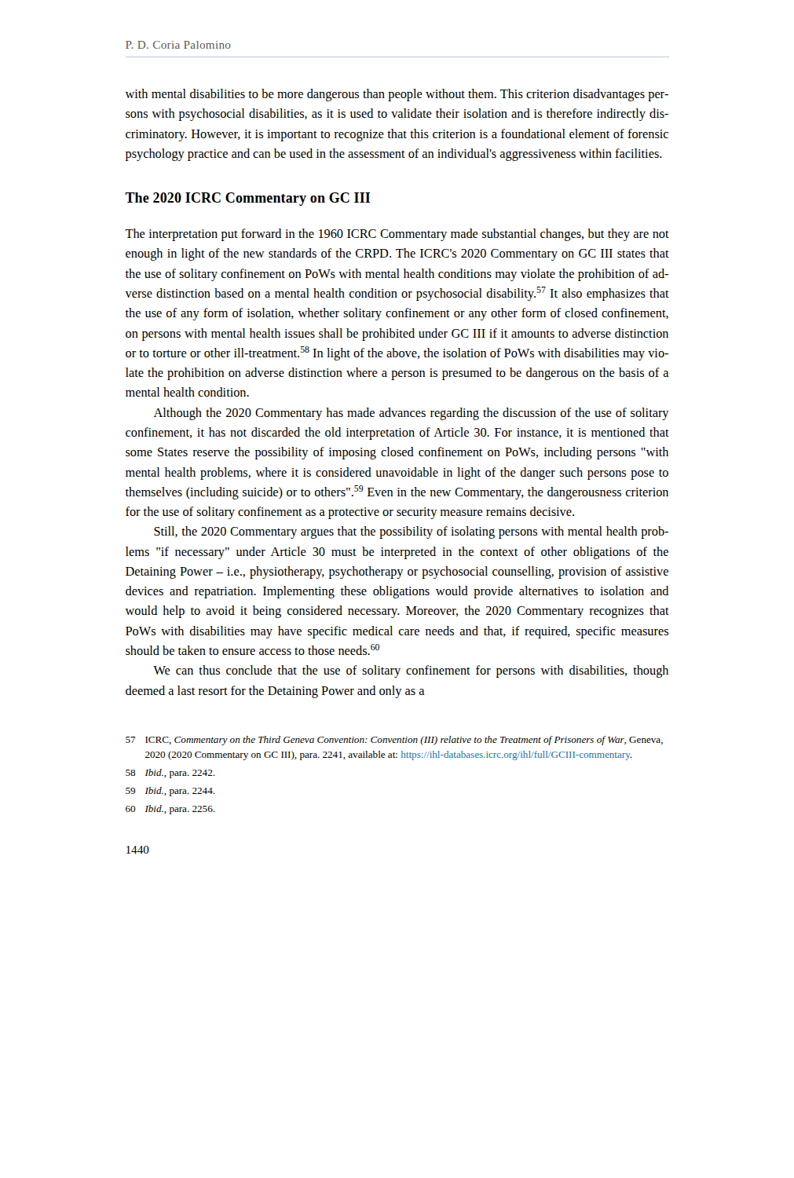P. D. Coria Palomino
with mental disabilities to be more dangerous than people without them. This criterion disadvantages persons with psychosocial disabilities, as it is used to validate their isolation and is therefore indirectly discriminatory. However, it is important to recognize that this criterion is a foundational element of forensic psychology practice and can be used in the assessment of an individual's aggressiveness within facilities.
The 2020 ICRC Commentary on GC III
The interpretation put forward in the 1960 ICRC Commentary made substantial changes, but they are not enough in light of the new standards of the CRPD. The ICRC's 2020 Commentary on GC III states that the use of solitary confinement on PoWs with mental health conditions may violate the prohibition of adverse distinction based on a mental health condition or psychosocial disability.57 It also emphasizes that the use of any form of isolation, whether solitary confinement or any other form of closed confinement, on persons with mental health issues shall be prohibited under GC III if it amounts to adverse distinction or to torture or other ill-treatment.58 In light of the above, the isolation of PoWs with disabilities may violate the prohibition on adverse distinction where a person is presumed to be dangerous on the basis of a mental health condition.
Although the 2020 Commentary has made advances regarding the discussion of the use of solitary confinement, it has not discarded the old interpretation of Article 30. For instance, it is mentioned that some States reserve the possibility of imposing closed confinement on PoWs, including persons "with mental health problems, where it is considered unavoidable in light of the danger such persons pose to themselves (including suicide) or to others".59 Even in the new Commentary, the dangerousness criterion for the use of solitary confinement as a protective or security measure remains decisive.
Still, the 2020 Commentary argues that the possibility of isolating persons with mental health problems "if necessary" under Article 30 must be interpreted in the context of other obligations of the Detaining Power – i.e., physiotherapy, psychotherapy or psychosocial counselling, provision of assistive devices and repatriation. Implementing these obligations would provide alternatives to isolation and would help to avoid it being considered necessary. Moreover, the 2020 Commentary recognizes that PoWs with disabilities may have specific medical care needs and that, if required, specific measures should be taken to ensure access to those needs.60
We can thus conclude that the use of solitary confinement for persons with disabilities, though deemed a last resort for the Detaining Power and only as a
57 ICRC, Commentary on the Third Geneva Convention: Convention (III) relative to the Treatment of Prisoners of War, Geneva, 2020 (2020 Commentary on GC III), para. 2241, available at: https://ihl-databases.icrc.org/ihl/full/GCIII-commentary.
58 Ibid., para. 2242.
59 Ibid., para. 2244.
60 Ibid., para. 2256.
1440